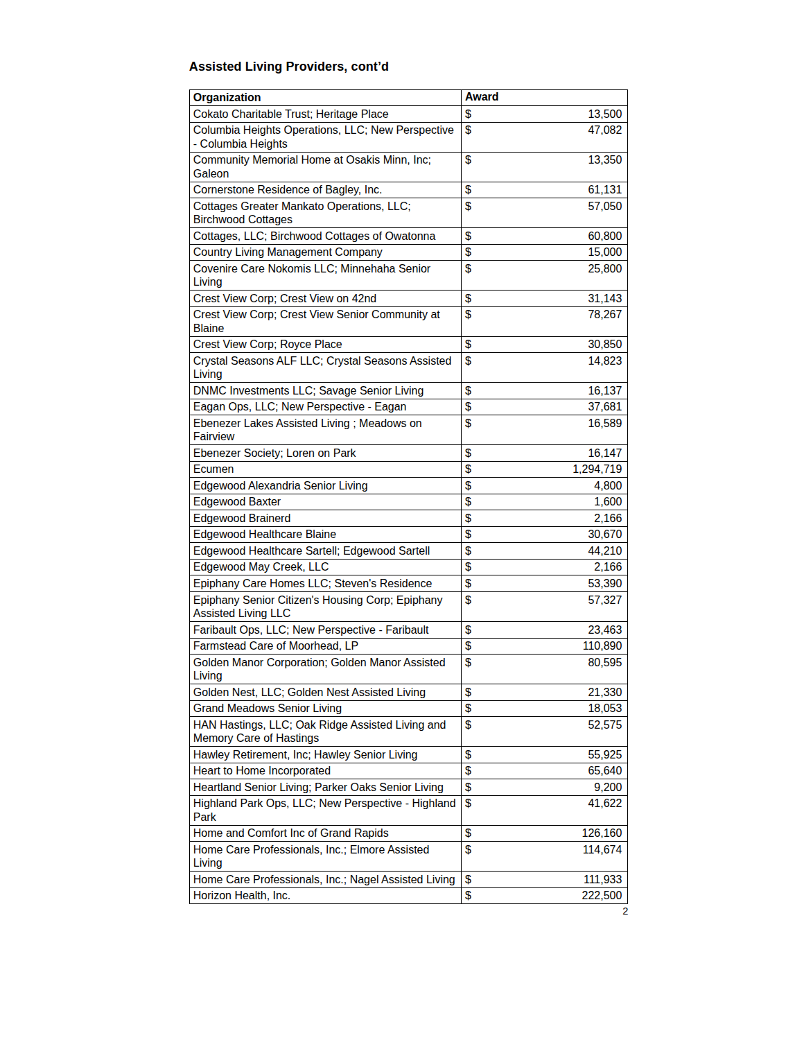Assisted Living Providers, cont’d
| Organization | Award |
| --- | --- |
| Cokato Charitable Trust; Heritage Place | $ 13,500 |
| Columbia Heights Operations, LLC; New Perspective - Columbia Heights | $ 47,082 |
| Community Memorial Home at Osakis Minn, Inc; Galeon | $ 13,350 |
| Cornerstone Residence of Bagley, Inc. | $ 61,131 |
| Cottages Greater Mankato Operations, LLC; Birchwood Cottages | $ 57,050 |
| Cottages, LLC; Birchwood Cottages of Owatonna | $ 60,800 |
| Country Living Management Company | $ 15,000 |
| Covenire Care Nokomis LLC; Minnehaha Senior Living | $ 25,800 |
| Crest View Corp; Crest View on 42nd | $ 31,143 |
| Crest View Corp; Crest View Senior Community at Blaine | $ 78,267 |
| Crest View Corp; Royce Place | $ 30,850 |
| Crystal Seasons ALF LLC; Crystal Seasons Assisted Living | $ 14,823 |
| DNMC Investments LLC; Savage Senior Living | $ 16,137 |
| Eagan Ops, LLC; New Perspective - Eagan | $ 37,681 |
| Ebenezer Lakes Assisted Living ; Meadows on Fairview | $ 16,589 |
| Ebenezer Society; Loren on Park | $ 16,147 |
| Ecumen | $ 1,294,719 |
| Edgewood Alexandria Senior Living | $ 4,800 |
| Edgewood Baxter | $ 1,600 |
| Edgewood Brainerd | $ 2,166 |
| Edgewood Healthcare Blaine | $ 30,670 |
| Edgewood Healthcare Sartell; Edgewood Sartell | $ 44,210 |
| Edgewood May Creek, LLC | $ 2,166 |
| Epiphany Care Homes LLC; Steven's Residence | $ 53,390 |
| Epiphany Senior Citizen's Housing Corp; Epiphany Assisted Living LLC | $ 57,327 |
| Faribault Ops, LLC; New Perspective - Faribault | $ 23,463 |
| Farmstead Care of Moorhead, LP | $ 110,890 |
| Golden Manor Corporation; Golden Manor Assisted Living | $ 80,595 |
| Golden Nest, LLC; Golden Nest Assisted Living | $ 21,330 |
| Grand Meadows Senior Living | $ 18,053 |
| HAN Hastings, LLC; Oak Ridge Assisted Living and Memory Care of Hastings | $ 52,575 |
| Hawley Retirement, Inc; Hawley Senior Living | $ 55,925 |
| Heart to Home Incorporated | $ 65,640 |
| Heartland Senior Living; Parker Oaks Senior Living | $ 9,200 |
| Highland Park Ops, LLC; New Perspective - Highland Park | $ 41,622 |
| Home and Comfort Inc of Grand Rapids | $ 126,160 |
| Home Care Professionals, Inc.; Elmore Assisted Living | $ 114,674 |
| Home Care Professionals, Inc.; Nagel Assisted Living | $ 111,933 |
| Horizon Health, Inc. | $ 222,500 |
2